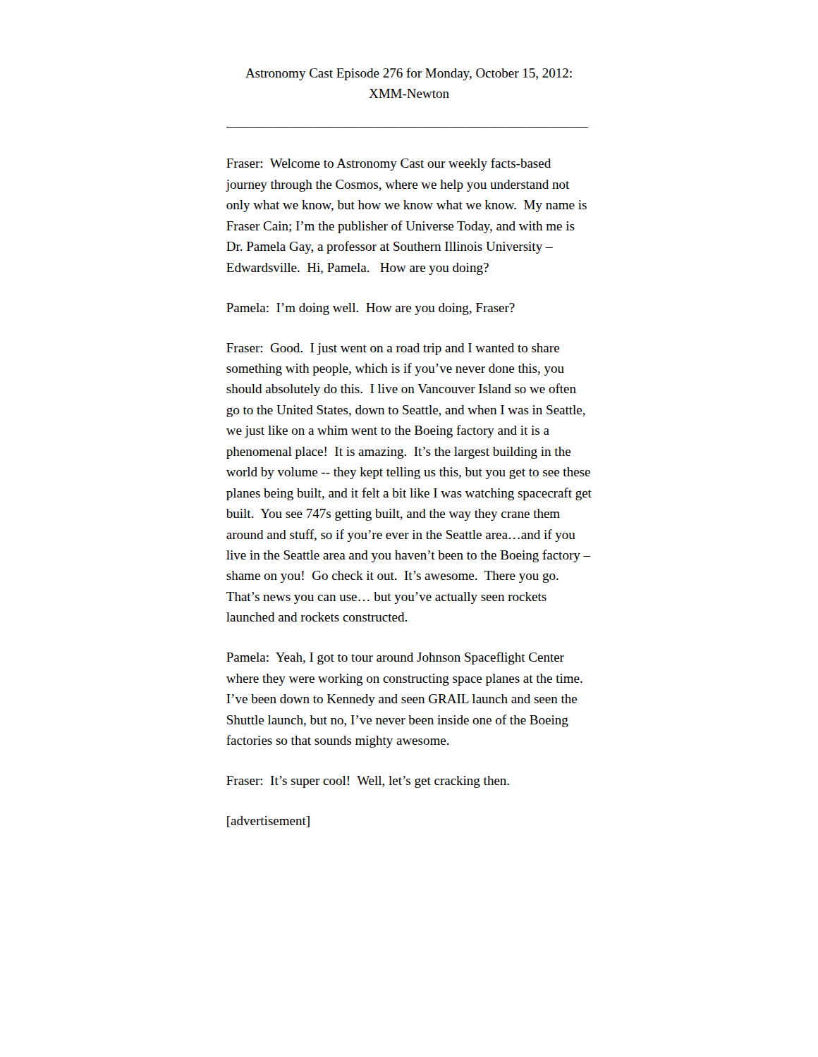Astronomy Cast Episode 276 for Monday, October 15, 2012:
XMM-Newton
______________________________________________________
Fraser: Welcome to Astronomy Cast our weekly facts-based journey through the Cosmos, where we help you understand not only what we know, but how we know what we know. My name is Fraser Cain; I’m the publisher of Universe Today, and with me is Dr. Pamela Gay, a professor at Southern Illinois University – Edwardsville. Hi, Pamela. How are you doing?
Pamela: I’m doing well. How are you doing, Fraser?
Fraser: Good. I just went on a road trip and I wanted to share something with people, which is if you’ve never done this, you should absolutely do this. I live on Vancouver Island so we often go to the United States, down to Seattle, and when I was in Seattle, we just like on a whim went to the Boeing factory and it is a phenomenal place! It is amazing. It’s the largest building in the world by volume -- they kept telling us this, but you get to see these planes being built, and it felt a bit like I was watching spacecraft get built. You see 747s getting built, and the way they crane them around and stuff, so if you’re ever in the Seattle area…and if you live in the Seattle area and you haven’t been to the Boeing factory – shame on you! Go check it out. It’s awesome. There you go. That’s news you can use… but you’ve actually seen rockets launched and rockets constructed.
Pamela: Yeah, I got to tour around Johnson Spaceflight Center where they were working on constructing space planes at the time. I’ve been down to Kennedy and seen GRAIL launch and seen the Shuttle launch, but no, I’ve never been inside one of the Boeing factories so that sounds mighty awesome.
Fraser: It’s super cool! Well, let’s get cracking then.
[advertisement]